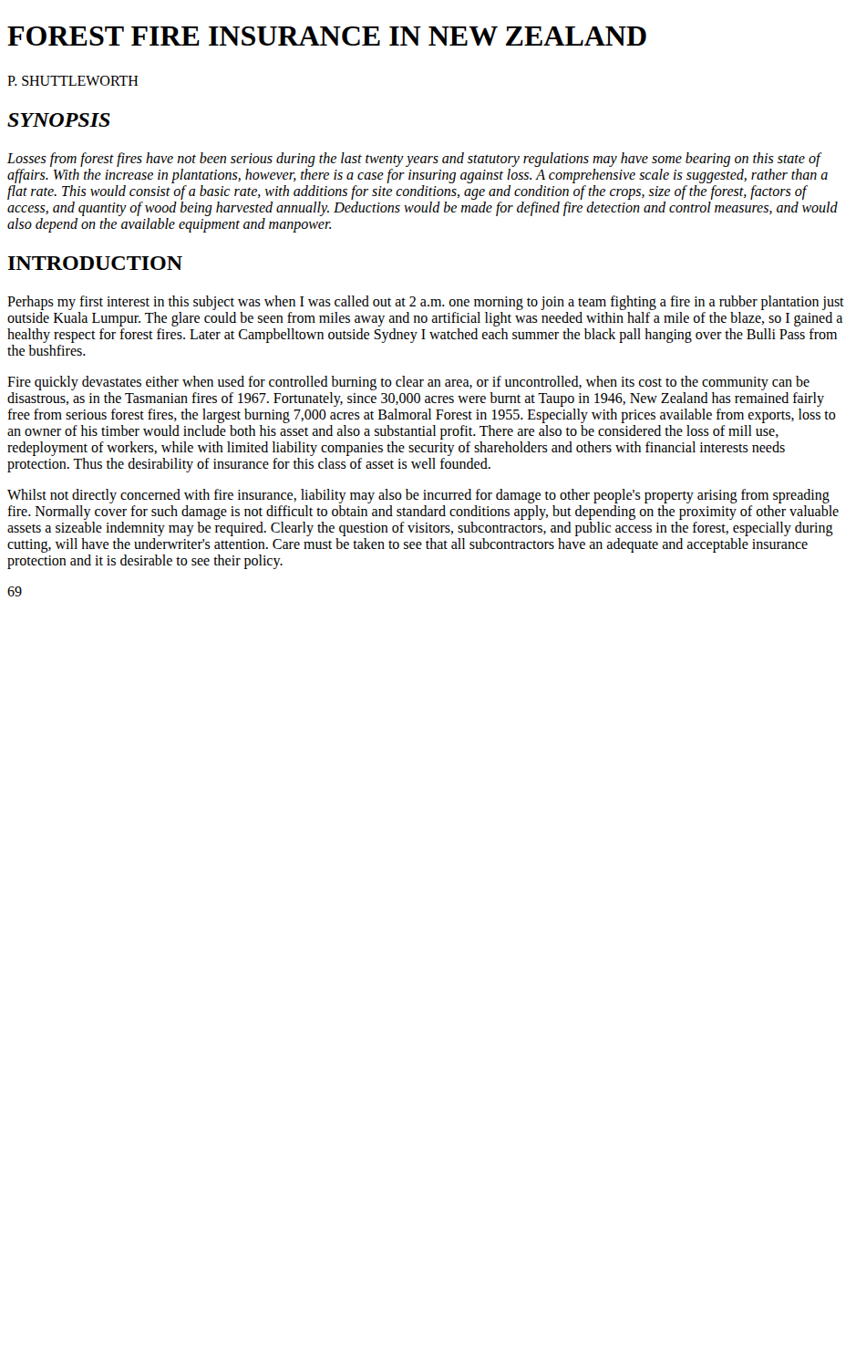FOREST FIRE INSURANCE IN NEW ZEALAND
P. SHUTTLEWORTH
SYNOPSIS
Losses from forest fires have not been serious during the last twenty years and statutory regulations may have some bearing on this state of affairs. With the increase in plantations, however, there is a case for insuring against loss. A comprehensive scale is suggested, rather than a flat rate. This would consist of a basic rate, with additions for site conditions, age and condition of the crops, size of the forest, factors of access, and quantity of wood being harvested annually. Deductions would be made for defined fire detection and control measures, and would also depend on the available equipment and manpower.
INTRODUCTION
Perhaps my first interest in this subject was when I was called out at 2 a.m. one morning to join a team fighting a fire in a rubber plantation just outside Kuala Lumpur. The glare could be seen from miles away and no artificial light was needed within half a mile of the blaze, so I gained a healthy respect for forest fires. Later at Campbelltown outside Sydney I watched each summer the black pall hanging over the Bulli Pass from the bushfires.
Fire quickly devastates either when used for controlled burning to clear an area, or if uncontrolled, when its cost to the community can be disastrous, as in the Tasmanian fires of 1967. Fortunately, since 30,000 acres were burnt at Taupo in 1946, New Zealand has remained fairly free from serious forest fires, the largest burning 7,000 acres at Balmoral Forest in 1955. Especially with prices available from exports, loss to an owner of his timber would include both his asset and also a substantial profit. There are also to be considered the loss of mill use, redeployment of workers, while with limited liability companies the security of shareholders and others with financial interests needs protection. Thus the desirability of insurance for this class of asset is well founded.
Whilst not directly concerned with fire insurance, liability may also be incurred for damage to other people's property arising from spreading fire. Normally cover for such damage is not difficult to obtain and standard conditions apply, but depending on the proximity of other valuable assets a sizeable indemnity may be required. Clearly the question of visitors, subcontractors, and public access in the forest, especially during cutting, will have the underwriter's attention. Care must be taken to see that all subcontractors have an adequate and acceptable insurance protection and it is desirable to see their policy.
69